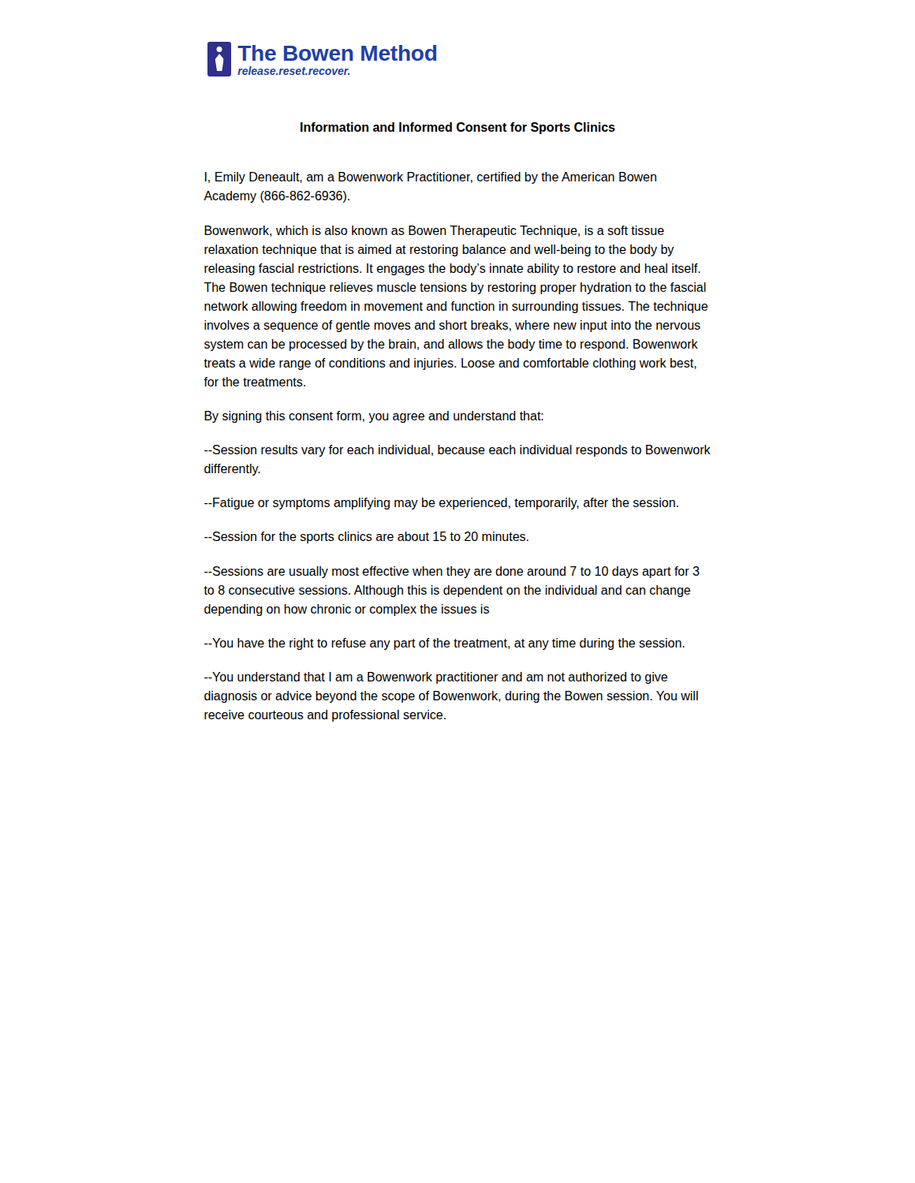The Bowen Method
release.reset.recover.
Information and Informed Consent for Sports Clinics
I, Emily Deneault, am a Bowenwork Practitioner, certified by the American Bowen Academy (866-862-6936).
Bowenwork, which is also known as Bowen Therapeutic Technique, is a soft tissue relaxation technique that is aimed at restoring balance and well-being to the body by releasing fascial restrictions. It engages the body’s innate ability to restore and heal itself. The Bowen technique relieves muscle tensions by restoring proper hydration to the fascial network allowing freedom in movement and function in surrounding tissues. The technique involves a sequence of gentle moves and short breaks, where new input into the nervous system can be processed by the brain, and allows the body time to respond. Bowenwork treats a wide range of conditions and injuries. Loose and comfortable clothing work best, for the treatments.
By signing this consent form, you agree and understand that:
--Session results vary for each individual, because each individual responds to Bowenwork differently.
--Fatigue or symptoms amplifying may be experienced, temporarily, after the session.
--Session for the sports clinics are about 15 to 20 minutes.
--Sessions are usually most effective when they are done around 7 to 10 days apart for 3 to 8 consecutive sessions. Although this is dependent on the individual and can change depending on how chronic or complex the issues is
--You have the right to refuse any part of the treatment, at any time during the session.
--You understand that I am a Bowenwork practitioner and am not authorized to give diagnosis or advice beyond the scope of Bowenwork, during the Bowen session. You will receive courteous and professional service.